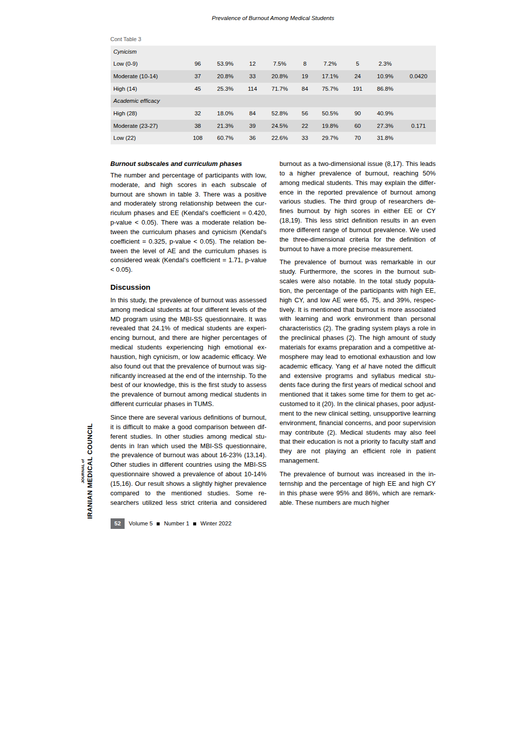Prevalence of Burnout Among Medical Students
Cont Table 3
| Cynicism | | | | | | | | | |
| Low (0-9) | 96 | 53.9% | 12 | 7.5% | 8 | 7.2% | 5 | 2.3% | |
| Moderate (10-14) | 37 | 20.8% | 33 | 20.8% | 19 | 17.1% | 24 | 10.9% | 0.0420 |
| High (14) | 45 | 25.3% | 114 | 71.7% | 84 | 75.7% | 191 | 86.8% | |
| Academic efficacy | | | | | | | | | |
| High (28) | 32 | 18.0% | 84 | 52.8% | 56 | 50.5% | 90 | 40.9% | |
| Moderate (23-27) | 38 | 21.3% | 39 | 24.5% | 22 | 19.8% | 60 | 27.3% | 0.171 |
| Low (22) | 108 | 60.7% | 36 | 22.6% | 33 | 29.7% | 70 | 31.8% | |
Burnout subscales and curriculum phases
The number and percentage of participants with low, moderate, and high scores in each subscale of burnout are shown in table 3. There was a positive and moderately strong relationship between the curriculum phases and EE (Kendal's coefficient = 0.420, p-value < 0.05). There was a moderate relation between the curriculum phases and cynicism (Kendal's coefficient = 0.325, p-value < 0.05). The relation between the level of AE and the curriculum phases is considered weak (Kendal's coefficient = 1.71, p-value < 0.05).
Discussion
In this study, the prevalence of burnout was assessed among medical students at four different levels of the MD program using the MBI-SS questionnaire. It was revealed that 24.1% of medical students are experiencing burnout, and there are higher percentages of medical students experiencing high emotional exhaustion, high cynicism, or low academic efficacy. We also found out that the prevalence of burnout was significantly increased at the end of the internship. To the best of our knowledge, this is the first study to assess the prevalence of burnout among medical students in different curricular phases in TUMS.
Since there are several various definitions of burnout, it is difficult to make a good comparison between different studies. In other studies among medical students in Iran which used the MBI-SS questionnaire, the prevalence of burnout was about 16-23% (13,14). Other studies in different countries using the MBI-SS questionnaire showed a prevalence of about 10-14% (15,16). Our result shows a slightly higher prevalence compared to the mentioned studies. Some researchers utilized less strict criteria and considered burnout as a two-dimensional issue (8,17). This leads to a higher prevalence of burnout, reaching 50% among medical students. This may explain the difference in the reported prevalence of burnout among various studies. The third group of researchers defines burnout by high scores in either EE or CY (18,19). This less strict definition results in an even more different range of burnout prevalence. We used the three-dimensional criteria for the definition of burnout to have a more precise measurement.
The prevalence of burnout was remarkable in our study. Furthermore, the scores in the burnout subscales were also notable. In the total study population, the percentage of the participants with high EE, high CY, and low AE were 65, 75, and 39%, respectively. It is mentioned that burnout is more associated with learning and work environment than personal characteristics (2). The grading system plays a role in the preclinical phases (2). The high amount of study materials for exams preparation and a competitive atmosphere may lead to emotional exhaustion and low academic efficacy. Yang et al have noted the difficult and extensive programs and syllabus medical students face during the first years of medical school and mentioned that it takes some time for them to get accustomed to it (20). In the clinical phases, poor adjustment to the new clinical setting, unsupportive learning environment, financial concerns, and poor supervision may contribute (2). Medical students may also feel that their education is not a priority to faculty staff and they are not playing an efficient role in patient management.
The prevalence of burnout was increased in the internship and the percentage of high EE and high CY in this phase were 95% and 86%, which are remarkable. These numbers are much higher
JOURNAL of
IRANIAN MEDICAL COUNCIL
52 Volume 5 Number 1 Winter 2022